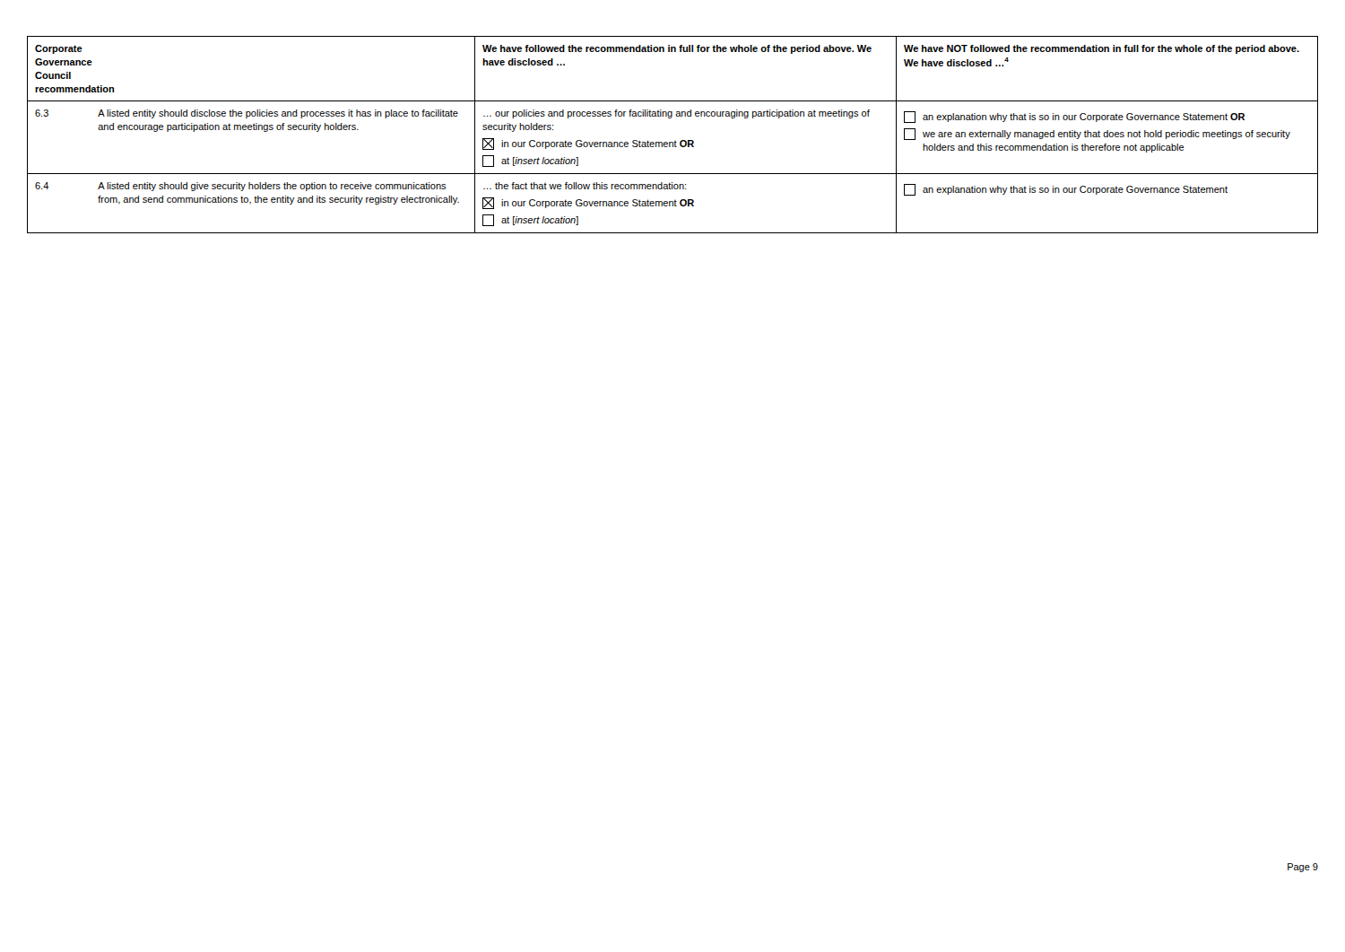| Corporate Governance Council recommendation | | We have followed the recommendation in full for the whole of the period above. We have disclosed … | We have NOT followed the recommendation in full for the whole of the period above. We have disclosed … 4 |
| --- | --- | --- | --- |
| 6.3 | A listed entity should disclose the policies and processes it has in place to facilitate and encourage participation at meetings of security holders. | … our policies and processes for facilitating and encouraging participation at meetings of security holders: in our Corporate Governance Statement OR at [ insert location ] | an explanation why that is so in our Corporate Governance Statement OR we are an externally managed entity that does not hold periodic meetings of security holders and this recommendation is therefore not applicable |
| 6.4 | A listed entity should give security holders the option to receive communications from, and send communications to, the entity and its security registry electronically. | … the fact that we follow this recommendation: in our Corporate Governance Statement OR at [ insert location ] | an explanation why that is so in our Corporate Governance Statement |
Page 9